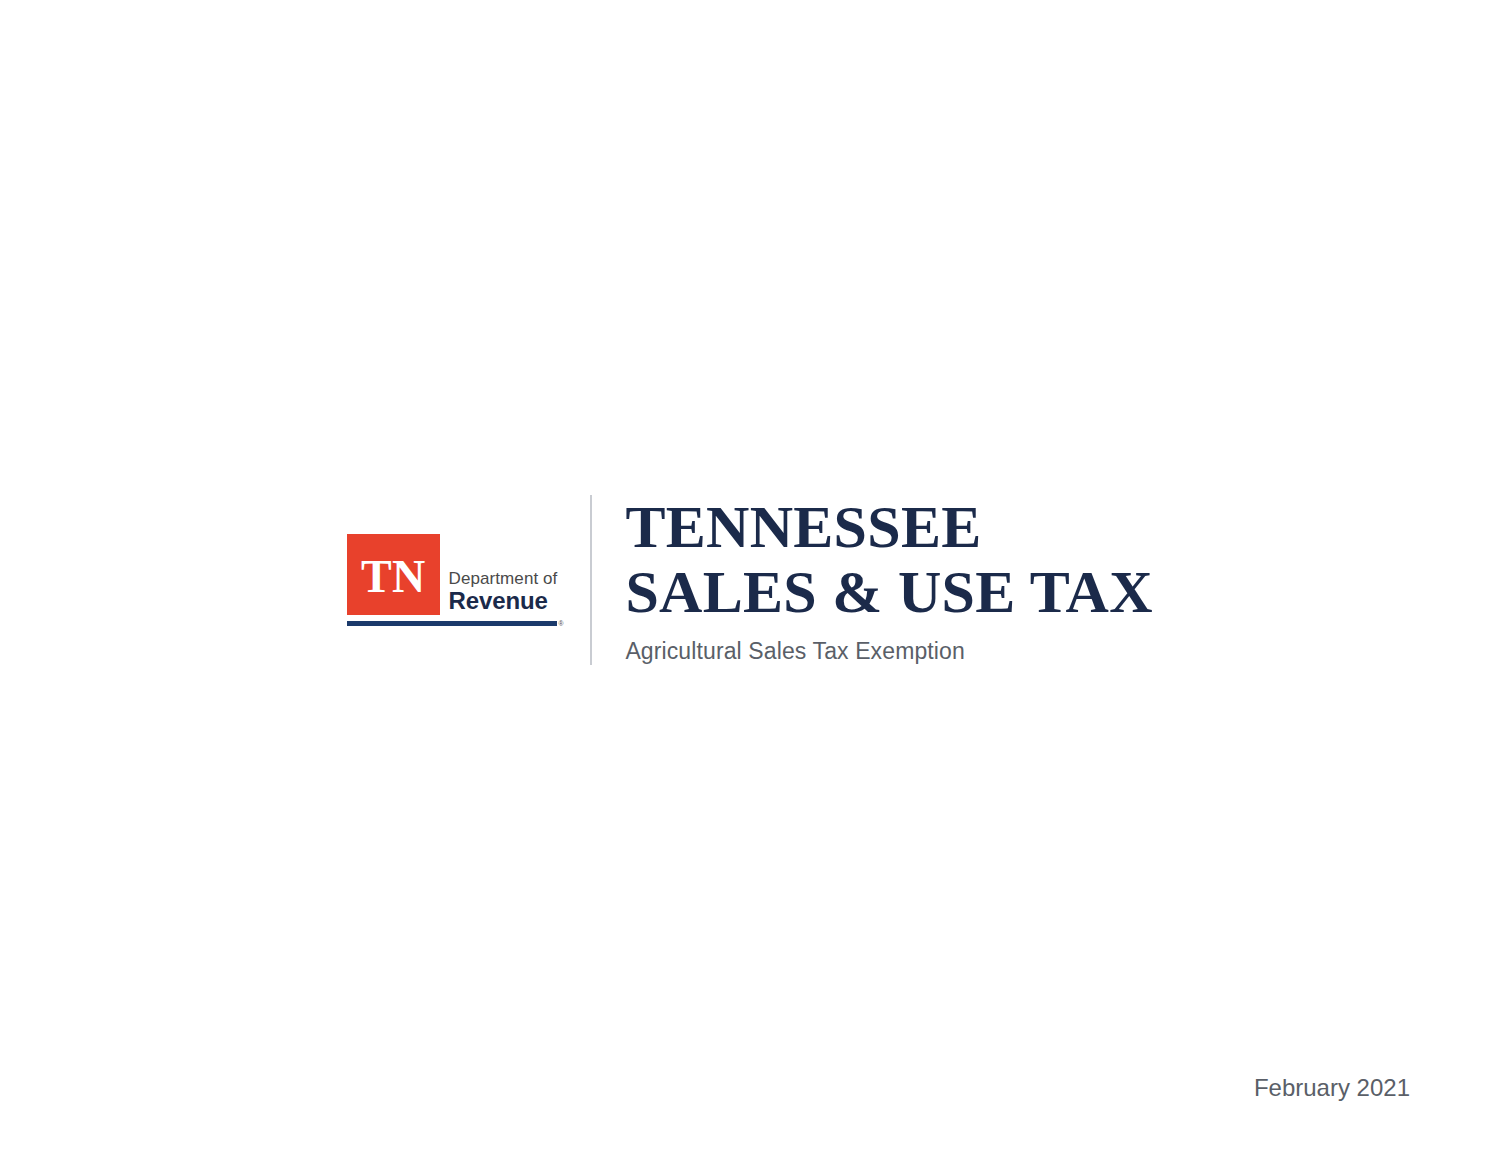TN
Department of Revenue
TENNESSEESALES & USE TAX
Agricultural Sales Tax Exemption
February 2021